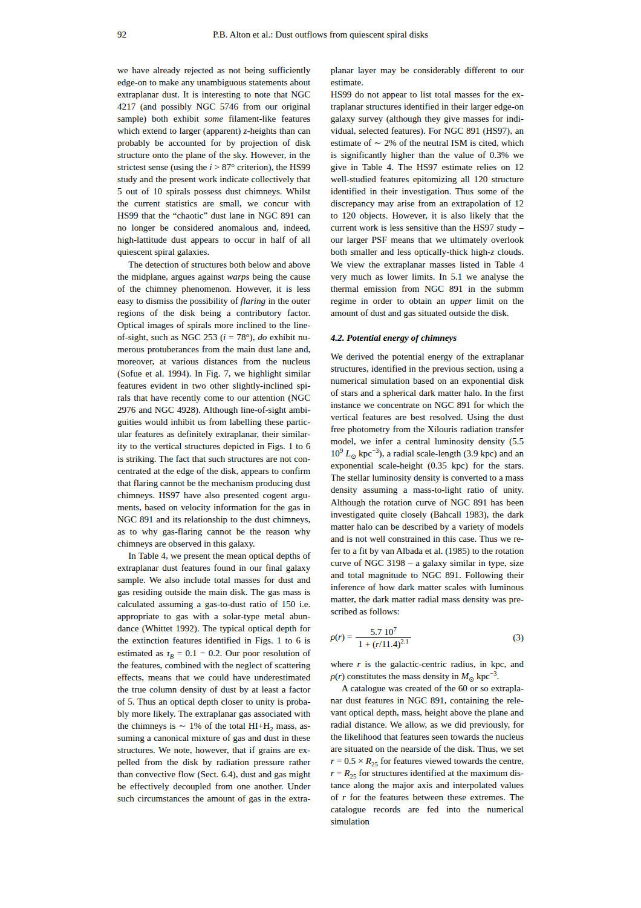92 P.B. Alton et al.: Dust outflows from quiescent spiral disks
we have already rejected as not being sufficiently edge-on to make any unambiguous statements about extraplanar dust. It is interesting to note that NGC 4217 (and possibly NGC 5746 from our original sample) both exhibit some filament-like features which extend to larger (apparent) z-heights than can probably be accounted for by projection of disk structure onto the plane of the sky. However, in the strictest sense (using the i > 87° criterion), the HS99 study and the present work indicate collectively that 5 out of 10 spirals possess dust chimneys. Whilst the current statistics are small, we concur with HS99 that the “chaotic” dust lane in NGC 891 can no longer be considered anomalous and, indeed, high-lattitude dust appears to occur in half of all quiescent spiral galaxies.
The detection of structures both below and above the midplane, argues against warps being the cause of the chimney phenomenon. However, it is less easy to dismiss the possibility of flaring in the outer regions of the disk being a contributory factor. Optical images of spirals more inclined to the line-of-sight, such as NGC 253 (i = 78°), do exhibit numerous protuberances from the main dust lane and, moreover, at various distances from the nucleus (Sofue et al. 1994). In Fig. 7, we highlight similar features evident in two other slightly-inclined spirals that have recently come to our attention (NGC 2976 and NGC 4928). Although line-of-sight ambiguities would inhibit us from labelling these particular features as definitely extraplanar, their similarity to the vertical structures depicted in Figs. 1 to 6 is striking. The fact that such structures are not concentrated at the edge of the disk, appears to confirm that flaring cannot be the mechanism producing dust chimneys. HS97 have also presented cogent arguments, based on velocity information for the gas in NGC 891 and its relationship to the dust chimneys, as to why gas-flaring cannot be the reason why chimneys are observed in this galaxy.
In Table 4, we present the mean optical depths of extraplanar dust features found in our final galaxy sample. We also include total masses for dust and gas residing outside the main disk. The gas mass is calculated assuming a gas-to-dust ratio of 150 i.e. appropriate to gas with a solar-type metal abundance (Whittet 1992). The typical optical depth for the extinction features identified in Figs. 1 to 6 is estimated as τB = 0.1 − 0.2. Our poor resolution of the features, combined with the neglect of scattering effects, means that we could have underestimated the true column density of dust by at least a factor of 5. Thus an optical depth closer to unity is probably more likely. The extraplanar gas associated with the chimneys is ∼ 1% of the total HI+H2 mass, assuming a canonical mixture of gas and dust in these structures. We note, however, that if grains are expelled from the disk by radiation pressure rather than convective flow (Sect. 6.4), dust and gas might be effectively decoupled from one another. Under such circumstances the amount of gas in the extraplanar layer may be considerably different to our estimate.
HS99 do not appear to list total masses for the extraplanar structures identified in their larger edge-on galaxy survey (although they give masses for individual, selected features). For NGC 891 (HS97), an estimate of ∼ 2% of the neutral ISM is cited, which is significantly higher than the value of 0.3% we give in Table 4. The HS97 estimate relies on 12 well-studied features epitomizing all 120 structure identified in their investigation. Thus some of the discrepancy may arise from an extrapolation of 12 to 120 objects. However, it is also likely that the current work is less sensitive than the HS97 study – our larger PSF means that we ultimately overlook both smaller and less optically-thick high-z clouds. We view the extraplanar masses listed in Table 4 very much as lower limits. In 5.1 we analyse the thermal emission from NGC 891 in the submm regime in order to obtain an upper limit on the amount of dust and gas situated outside the disk.
4.2. Potential energy of chimneys
We derived the potential energy of the extraplanar structures, identified in the previous section, using a numerical simulation based on an exponential disk of stars and a spherical dark matter halo. In the first instance we concentrate on NGC 891 for which the vertical features are best resolved. Using the dust free photometry from the Xilouris radiation transfer model, we infer a central luminosity density (5.5 109 L⊙ kpc−3), a radial scale-length (3.9 kpc) and an exponential scale-height (0.35 kpc) for the stars. The stellar luminosity density is converted to a mass density assuming a mass-to-light ratio of unity. Although the rotation curve of NGC 891 has been investigated quite closely (Bahcall 1983), the dark matter halo can be described by a variety of models and is not well constrained in this case. Thus we refer to a fit by van Albada et al. (1985) to the rotation curve of NGC 3198 – a galaxy similar in type, size and total magnitude to NGC 891. Following their inference of how dark matter scales with luminous matter, the dark matter radial mass density was prescribed as follows:
ρ(r) = 5.7 1071 + (r/11.4)2.1 (3)
where r is the galactic-centric radius, in kpc, and ρ(r) constitutes the mass density in M⊙ kpc−3.
A catalogue was created of the 60 or so extraplanar dust features in NGC 891, containing the relevant optical depth, mass, height above the plane and radial distance. We allow, as we did previously, for the likelihood that features seen towards the nucleus are situated on the nearside of the disk. Thus, we set r = 0.5 × R25 for features viewed towards the centre, r = R25 for structures identified at the maximum distance along the major axis and interpolated values of r for the features between these extremes. The catalogue records are fed into the numerical simulation